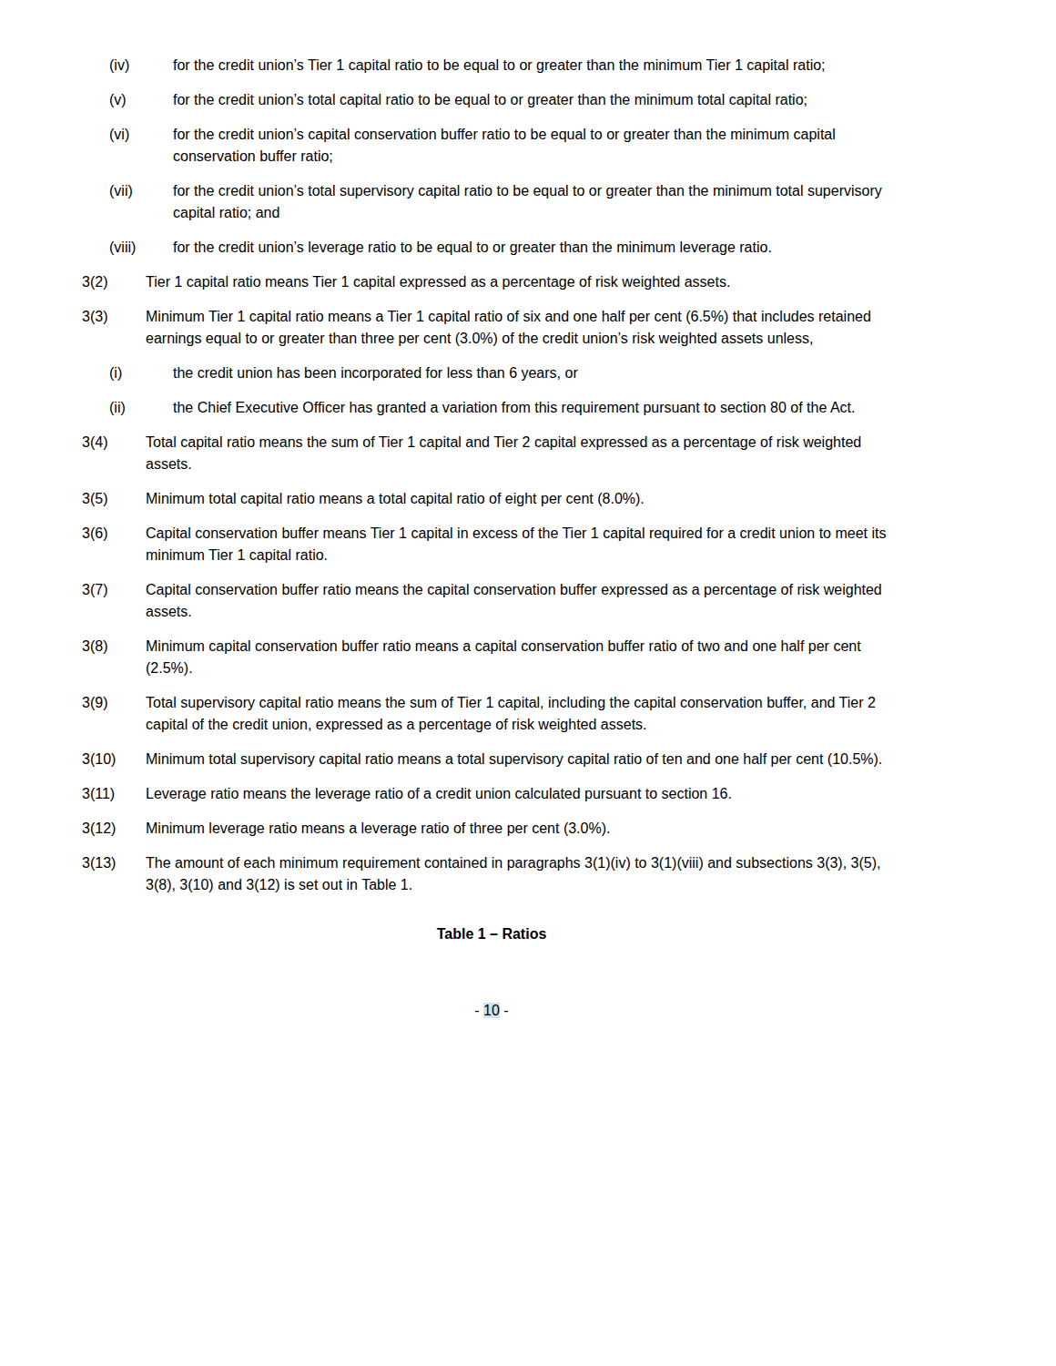(iv)
for the credit union’s Tier 1 capital ratio to be equal to or greater than the minimum Tier 1 capital ratio;
(v)
for the credit union’s total capital ratio to be equal to or greater than the minimum total capital ratio;
(vi)
for the credit union’s capital conservation buffer ratio to be equal to or greater than the minimum capital conservation buffer ratio;
(vii)
for the credit union’s total supervisory capital ratio to be equal to or greater than the minimum total supervisory capital ratio; and
(viii)
for the credit union’s leverage ratio to be equal to or greater than the minimum leverage ratio.
3(2)
Tier 1 capital ratio means Tier 1 capital expressed as a percentage of risk weighted assets.
3(3)
Minimum Tier 1 capital ratio means a Tier 1 capital ratio of six and one half per cent (6.5%) that includes retained earnings equal to or greater than three per cent (3.0%) of the credit union’s risk weighted assets unless,
(i)
the credit union has been incorporated for less than 6 years, or
(ii)
the Chief Executive Officer has granted a variation from this requirement pursuant to section 80 of the Act.
3(4)
Total capital ratio means the sum of Tier 1 capital and Tier 2 capital expressed as a percentage of risk weighted assets.
3(5)
Minimum total capital ratio means a total capital ratio of eight per cent (8.0%).
3(6)
Capital conservation buffer means Tier 1 capital in excess of the Tier 1 capital required for a credit union to meet its minimum Tier 1 capital ratio.
3(7)
Capital conservation buffer ratio means the capital conservation buffer expressed as a percentage of risk weighted assets.
3(8)
Minimum capital conservation buffer ratio means a capital conservation buffer ratio of two and one half per cent (2.5%).
3(9)
Total supervisory capital ratio means the sum of Tier 1 capital, including the capital conservation buffer, and Tier 2 capital of the credit union, expressed as a percentage of risk weighted assets.
3(10)
Minimum total supervisory capital ratio means a total supervisory capital ratio of ten and one half per cent (10.5%).
3(11)
Leverage ratio means the leverage ratio of a credit union calculated pursuant to section 16.
3(12)
Minimum leverage ratio means a leverage ratio of three per cent (3.0%).
3(13)
The amount of each minimum requirement contained in paragraphs 3(1)(iv) to 3(1)(viii) and subsections 3(3), 3(5), 3(8), 3(10) and 3(12) is set out in Table 1.
Table 1 – Ratios
- 10 -